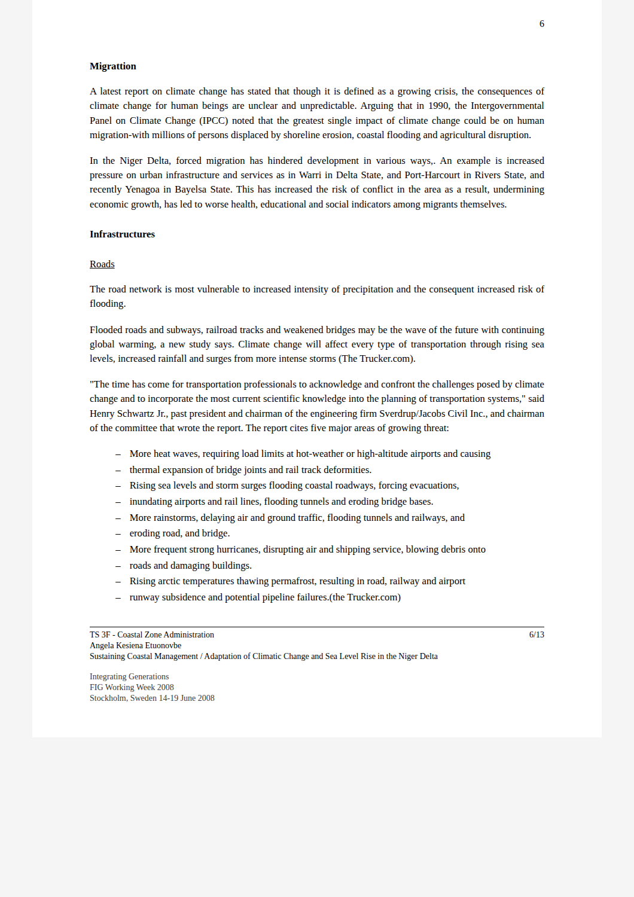6
Migrattion
A latest report on climate change has stated that though it is defined as a growing crisis, the consequences of climate change for human beings are unclear and unpredictable. Arguing that in 1990, the Intergovernmental Panel on Climate Change (IPCC) noted that the greatest single impact of climate change could be on human migration-with millions of persons displaced by shoreline erosion, coastal flooding and agricultural disruption.
In the Niger Delta, forced migration has hindered development in various ways,. An example is increased pressure on urban infrastructure and services as in Warri in Delta State, and Port-Harcourt in Rivers State, and recently Yenagoa in Bayelsa State. This has increased the risk of conflict in the area as a result, undermining economic growth, has led to worse health, educational and social indicators among migrants themselves.
Infrastructures
Roads
The road network is most vulnerable to increased intensity of precipitation and the consequent increased risk of flooding.
Flooded roads and subways, railroad tracks and weakened bridges may be the wave of the future with continuing global warming, a new study says. Climate change will affect every type of transportation through rising sea levels, increased rainfall and surges from more intense storms (The Trucker.com).
"The time has come for transportation professionals to acknowledge and confront the challenges posed by climate change and to incorporate the most current scientific knowledge into the planning of transportation systems," said Henry Schwartz Jr., past president and chairman of the engineering firm Sverdrup/Jacobs Civil Inc., and chairman of the committee that wrote the report. The report cites five major areas of growing threat:
More heat waves, requiring load limits at hot-weather or high-altitude airports and causing
thermal expansion of bridge joints and rail track deformities.
Rising sea levels and storm surges flooding coastal roadways, forcing evacuations,
inundating airports and rail lines, flooding tunnels and eroding bridge bases.
More rainstorms, delaying air and ground traffic, flooding tunnels and railways, and
eroding road, and bridge.
More frequent strong hurricanes, disrupting air and shipping service, blowing debris onto
roads and damaging buildings.
Rising arctic temperatures thawing permafrost, resulting in road, railway and airport
runway subsidence and potential pipeline failures.(the Trucker.com)
6/13
TS 3F - Coastal Zone Administration
Angela Kesiena Etuonovbe
Sustaining Coastal Management / Adaptation of Climatic Change and Sea Level Rise in the Niger Delta
Integrating Generations
FIG Working Week 2008
Stockholm, Sweden 14-19 June 2008